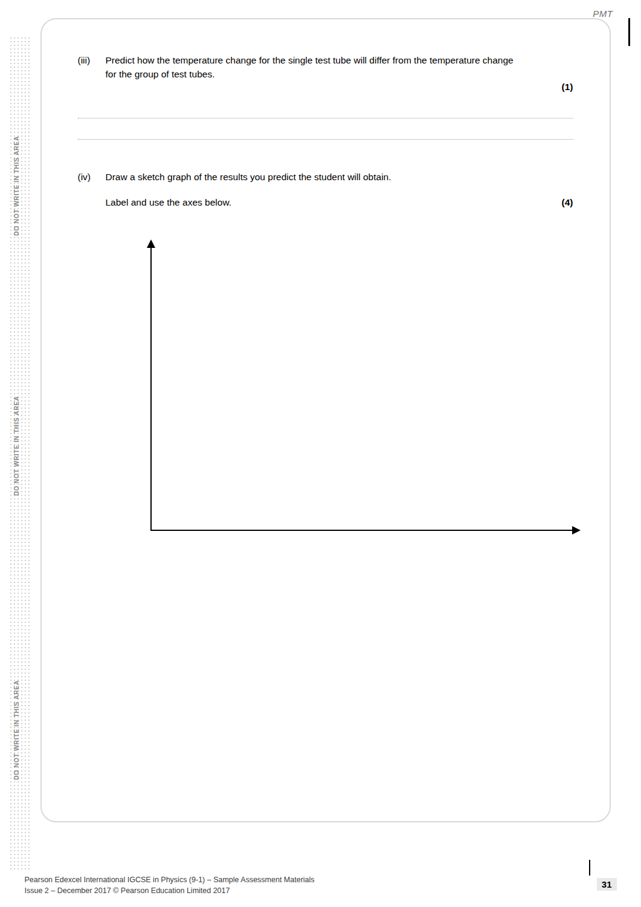PMT
DO NOT WRITE IN THIS AREA
DO NOT WRITE IN THIS AREA
DO NOT WRITE IN THIS AREA
(iii)
Predict how the temperature change for the single test tube will differ from the temperature change for the group of test tubes.
(1)
(iv)
Draw a sketch graph of the results you predict the student will obtain.
Label and use the axes below. (4)
31
Pearson Edexcel International IGCSE in Physics (9-1) – Sample Assessment Materials
Issue 2 – December 2017 © Pearson Education Limited 2017